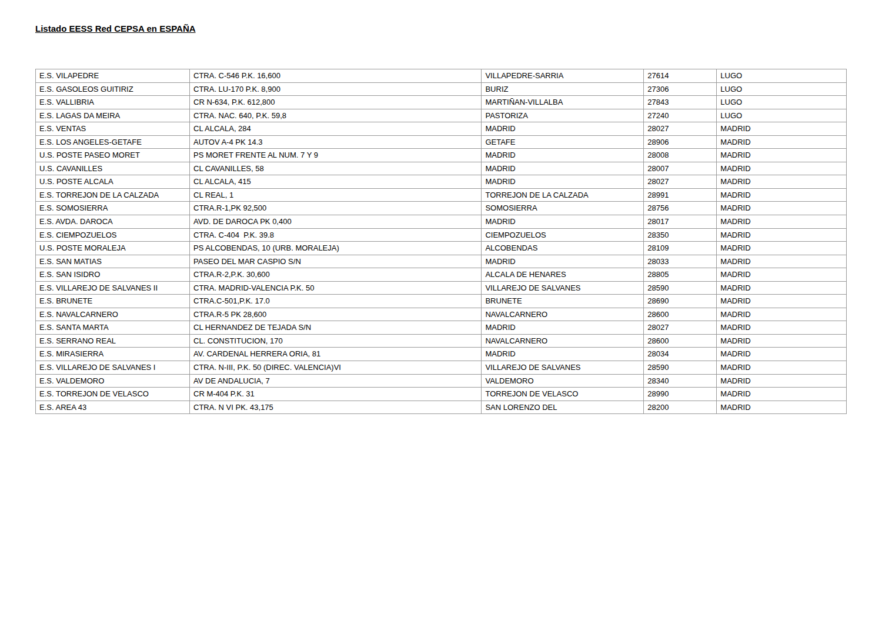Listado EESS Red CEPSA en ESPAÑA
| E.S. VILAPEDRE | CTRA. C-546 P.K. 16,600 | VILLAPEDRE-SARRIA | 27614 | LUGO |
| E.S. GASOLEOS GUITIRIZ | CTRA. LU-170 P.K. 8,900 | BURIZ | 27306 | LUGO |
| E.S. VALLIBRIA | CR N-634, P.K. 612,800 | MARTIÑAN-VILLALBA | 27843 | LUGO |
| E.S. LAGAS DA MEIRA | CTRA. NAC. 640, P.K. 59,8 | PASTORIZA | 27240 | LUGO |
| E.S. VENTAS | CL ALCALA, 284 | MADRID | 28027 | MADRID |
| E.S. LOS ANGELES-GETAFE | AUTOV A-4 PK 14.3 | GETAFE | 28906 | MADRID |
| U.S. POSTE PASEO MORET | PS MORET FRENTE AL NUM. 7 Y 9 | MADRID | 28008 | MADRID |
| U.S. CAVANILLES | CL CAVANILLES, 58 | MADRID | 28007 | MADRID |
| U.S. POSTE ALCALA | CL ALCALA, 415 | MADRID | 28027 | MADRID |
| E.S. TORREJON DE LA CALZADA | CL REAL, 1 | TORREJON DE LA CALZADA | 28991 | MADRID |
| E.S. SOMOSIERRA | CTRA.R-1,PK 92,500 | SOMOSIERRA | 28756 | MADRID |
| E.S. AVDA. DAROCA | AVD. DE DAROCA PK 0,400 | MADRID | 28017 | MADRID |
| E.S. CIEMPOZUELOS | CTRA. C-404 P.K. 39.8 | CIEMPOZUELOS | 28350 | MADRID |
| U.S. POSTE MORALEJA | PS ALCOBENDAS, 10 (URB. MORALEJA) | ALCOBENDAS | 28109 | MADRID |
| E.S. SAN MATIAS | PASEO DEL MAR CASPIO S/N | MADRID | 28033 | MADRID |
| E.S. SAN ISIDRO | CTRA.R-2,P.K. 30,600 | ALCALA DE HENARES | 28805 | MADRID |
| E.S. VILLAREJO DE SALVANES II | CTRA. MADRID-VALENCIA P.K. 50 | VILLAREJO DE SALVANES | 28590 | MADRID |
| E.S. BRUNETE | CTRA.C-501,P.K. 17.0 | BRUNETE | 28690 | MADRID |
| E.S. NAVALCARNERO | CTRA.R-5 PK 28,600 | NAVALCARNERO | 28600 | MADRID |
| E.S. SANTA MARTA | CL HERNANDEZ DE TEJADA S/N | MADRID | 28027 | MADRID |
| E.S. SERRANO REAL | CL. CONSTITUCION, 170 | NAVALCARNERO | 28600 | MADRID |
| E.S. MIRASIERRA | AV. CARDENAL HERRERA ORIA, 81 | MADRID | 28034 | MADRID |
| E.S. VILLAREJO DE SALVANES I | CTRA. N-III, P.K. 50 (DIREC. VALENCIA)VI | VILLAREJO DE SALVANES | 28590 | MADRID |
| E.S. VALDEMORO | AV DE ANDALUCIA, 7 | VALDEMORO | 28340 | MADRID |
| E.S. TORREJON DE VELASCO | CR M-404 P.K. 31 | TORREJON DE VELASCO | 28990 | MADRID |
| E.S. AREA 43 | CTRA. N VI PK. 43,175 | SAN LORENZO DEL | 28200 | MADRID |